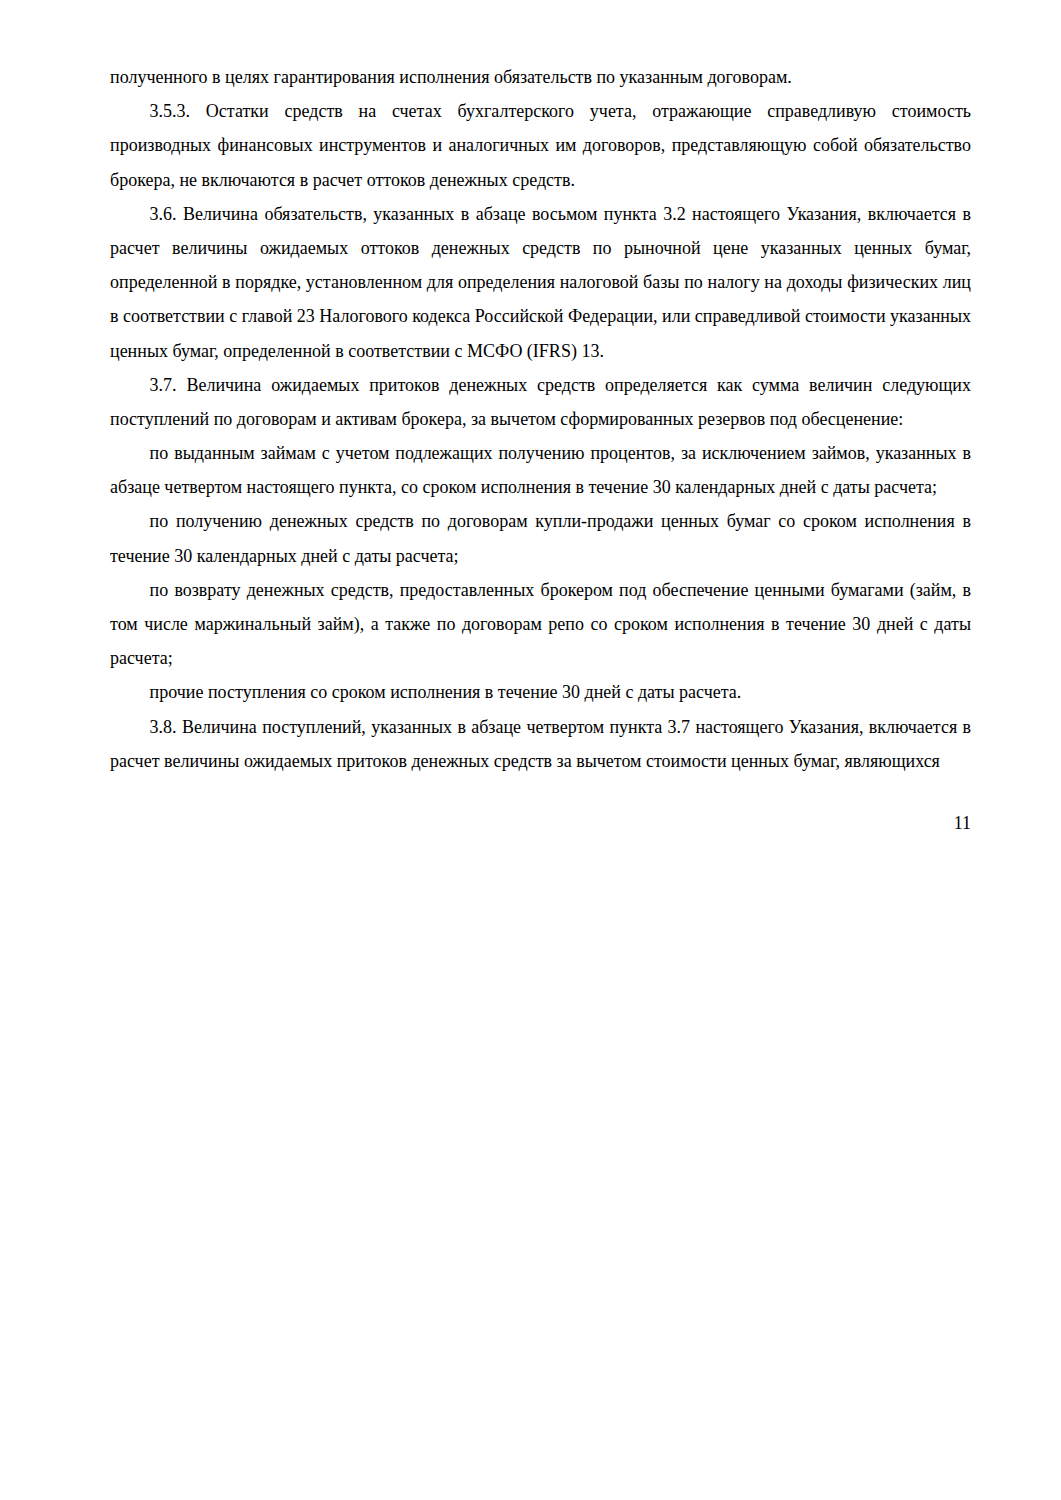полученного в целях гарантирования исполнения обязательств по указанным договорам.
3.5.3. Остатки средств на счетах бухгалтерского учета, отражающие справедливую стоимость производных финансовых инструментов и аналогичных им договоров, представляющую собой обязательство брокера, не включаются в расчет оттоков денежных средств.
3.6. Величина обязательств, указанных в абзаце восьмом пункта 3.2 настоящего Указания, включается в расчет величины ожидаемых оттоков денежных средств по рыночной цене указанных ценных бумаг, определенной в порядке, установленном для определения налоговой базы по налогу на доходы физических лиц в соответствии с главой 23 Налогового кодекса Российской Федерации, или справедливой стоимости указанных ценных бумаг, определенной в соответствии с МСФО (IFRS) 13.
3.7. Величина ожидаемых притоков денежных средств определяется как сумма величин следующих поступлений по договорам и активам брокера, за вычетом сформированных резервов под обесценение:
по выданным займам с учетом подлежащих получению процентов, за исключением займов, указанных в абзаце четвертом настоящего пункта, со сроком исполнения в течение 30 календарных дней с даты расчета;
по получению денежных средств по договорам купли-продажи ценных бумаг со сроком исполнения в течение 30 календарных дней с даты расчета;
по возврату денежных средств, предоставленных брокером под обеспечение ценными бумагами (займ, в том числе маржинальный займ), а также по договорам репо со сроком исполнения в течение 30 дней с даты расчета;
прочие поступления со сроком исполнения в течение 30 дней с даты расчета.
3.8. Величина поступлений, указанных в абзаце четвертом пункта 3.7 настоящего Указания, включается в расчет величины ожидаемых притоков денежных средств за вычетом стоимости ценных бумаг, являющихся
11